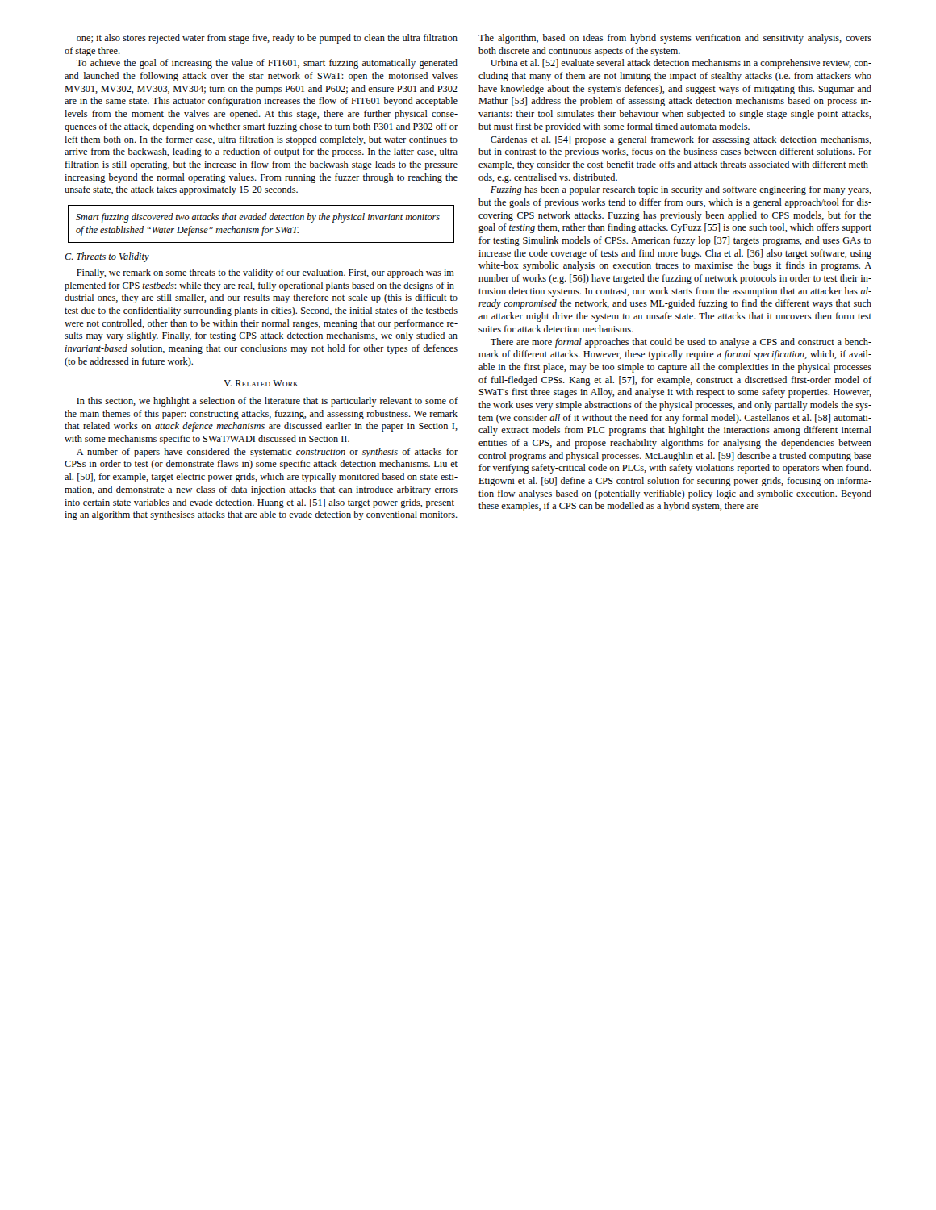one; it also stores rejected water from stage five, ready to be pumped to clean the ultra filtration of stage three.
To achieve the goal of increasing the value of FIT601, smart fuzzing automatically generated and launched the following attack over the star network of SWaT: open the motorised valves MV301, MV302, MV303, MV304; turn on the pumps P601 and P602; and ensure P301 and P302 are in the same state. This actuator configuration increases the flow of FIT601 beyond acceptable levels from the moment the valves are opened. At this stage, there are further physical consequences of the attack, depending on whether smart fuzzing chose to turn both P301 and P302 off or left them both on. In the former case, ultra filtration is stopped completely, but water continues to arrive from the backwash, leading to a reduction of output for the process. In the latter case, ultra filtration is still operating, but the increase in flow from the backwash stage leads to the pressure increasing beyond the normal operating values. From running the fuzzer through to reaching the unsafe state, the attack takes approximately 15-20 seconds.
Smart fuzzing discovered two attacks that evaded detection by the physical invariant monitors of the established “Water Defense” mechanism for SWaT.
C. Threats to Validity
Finally, we remark on some threats to the validity of our evaluation. First, our approach was implemented for CPS testbeds: while they are real, fully operational plants based on the designs of industrial ones, they are still smaller, and our results may therefore not scale-up (this is difficult to test due to the confidentiality surrounding plants in cities). Second, the initial states of the testbeds were not controlled, other than to be within their normal ranges, meaning that our performance results may vary slightly. Finally, for testing CPS attack detection mechanisms, we only studied an invariant-based solution, meaning that our conclusions may not hold for other types of defences (to be addressed in future work).
V. Related Work
In this section, we highlight a selection of the literature that is particularly relevant to some of the main themes of this paper: constructing attacks, fuzzing, and assessing robustness. We remark that related works on attack defence mechanisms are discussed earlier in the paper in Section I, with some mechanisms specific to SWaT/WADI discussed in Section II.
A number of papers have considered the systematic construction or synthesis of attacks for CPSs in order to test (or demonstrate flaws in) some specific attack detection mechanisms. Liu et al. [50], for example, target electric power grids, which are typically monitored based on state estimation, and demonstrate a new class of data injection attacks that can introduce arbitrary errors into certain state variables and evade detection. Huang et al. [51] also target power grids, presenting an algorithm that synthesises attacks that are able to evade detection by conventional monitors. The algorithm, based on ideas from hybrid systems verification and sensitivity analysis, covers both discrete and continuous aspects of the system.
Urbina et al. [52] evaluate several attack detection mechanisms in a comprehensive review, concluding that many of them are not limiting the impact of stealthy attacks (i.e. from attackers who have knowledge about the system's defences), and suggest ways of mitigating this. Sugumar and Mathur [53] address the problem of assessing attack detection mechanisms based on process invariants: their tool simulates their behaviour when subjected to single stage single point attacks, but must first be provided with some formal timed automata models.
Cárdenas et al. [54] propose a general framework for assessing attack detection mechanisms, but in contrast to the previous works, focus on the business cases between different solutions. For example, they consider the cost-benefit trade-offs and attack threats associated with different methods, e.g. centralised vs. distributed.
Fuzzing has been a popular research topic in security and software engineering for many years, but the goals of previous works tend to differ from ours, which is a general approach/tool for discovering CPS network attacks. Fuzzing has previously been applied to CPS models, but for the goal of testing them, rather than finding attacks. CyFuzz [55] is one such tool, which offers support for testing Simulink models of CPSs. American fuzzy lop [37] targets programs, and uses GAs to increase the code coverage of tests and find more bugs. Cha et al. [36] also target software, using white-box symbolic analysis on execution traces to maximise the bugs it finds in programs. A number of works (e.g. [56]) have targeted the fuzzing of network protocols in order to test their intrusion detection systems. In contrast, our work starts from the assumption that an attacker has already compromised the network, and uses ML-guided fuzzing to find the different ways that such an attacker might drive the system to an unsafe state. The attacks that it uncovers then form test suites for attack detection mechanisms.
There are more formal approaches that could be used to analyse a CPS and construct a benchmark of different attacks. However, these typically require a formal specification, which, if available in the first place, may be too simple to capture all the complexities in the physical processes of full-fledged CPSs. Kang et al. [57], for example, construct a discretised first-order model of SWaT's first three stages in Alloy, and analyse it with respect to some safety properties. However, the work uses very simple abstractions of the physical processes, and only partially models the system (we consider all of it without the need for any formal model). Castellanos et al. [58] automatically extract models from PLC programs that highlight the interactions among different internal entities of a CPS, and propose reachability algorithms for analysing the dependencies between control programs and physical processes. McLaughlin et al. [59] describe a trusted computing base for verifying safety-critical code on PLCs, with safety violations reported to operators when found. Etigowni et al. [60] define a CPS control solution for securing power grids, focusing on information flow analyses based on (potentially verifiable) policy logic and symbolic execution. Beyond these examples, if a CPS can be modelled as a hybrid system, there are